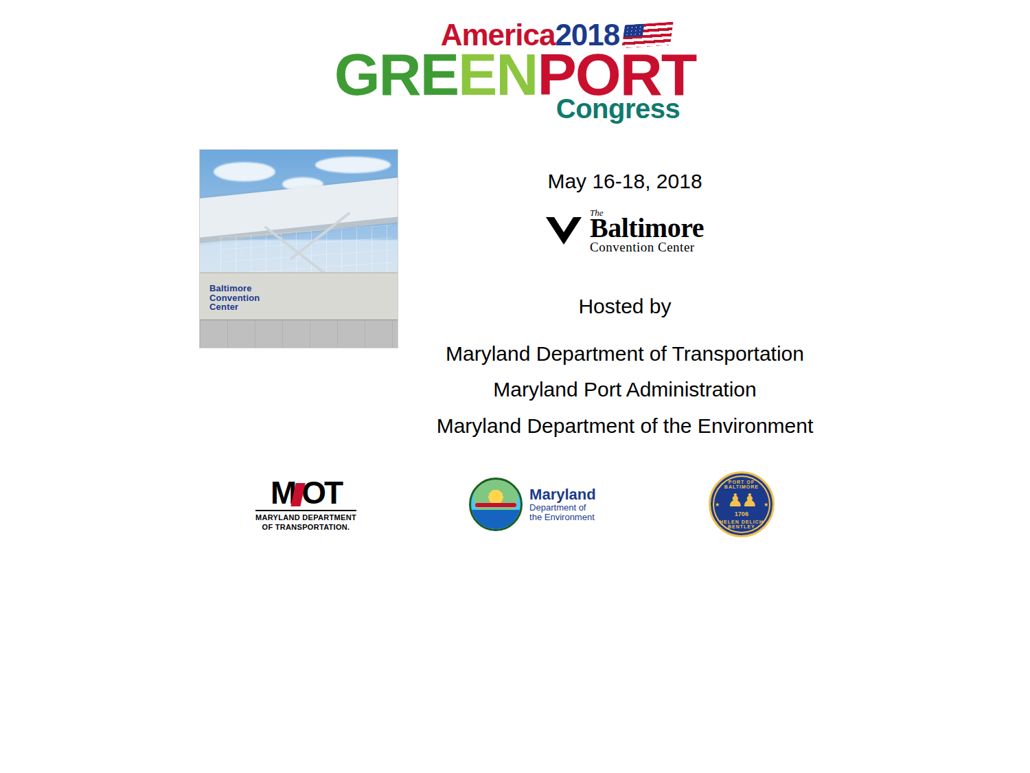America 2018
GRE EN PORT
Congress
Baltimore
Convention
Center
May 16-18, 2018
The Baltimore Convention Center
Hosted by
Maryland Department of Transportation
Maryland Port Administration
Maryland Department of the Environment
M OT MARYLAND DEPARTMENT
OF TRANSPORTATION.
Maryland Department of the Environment
PORT OF BALTIMORE ★ ★ ♟♟ 1706 HELEN DELICH BENTLEY